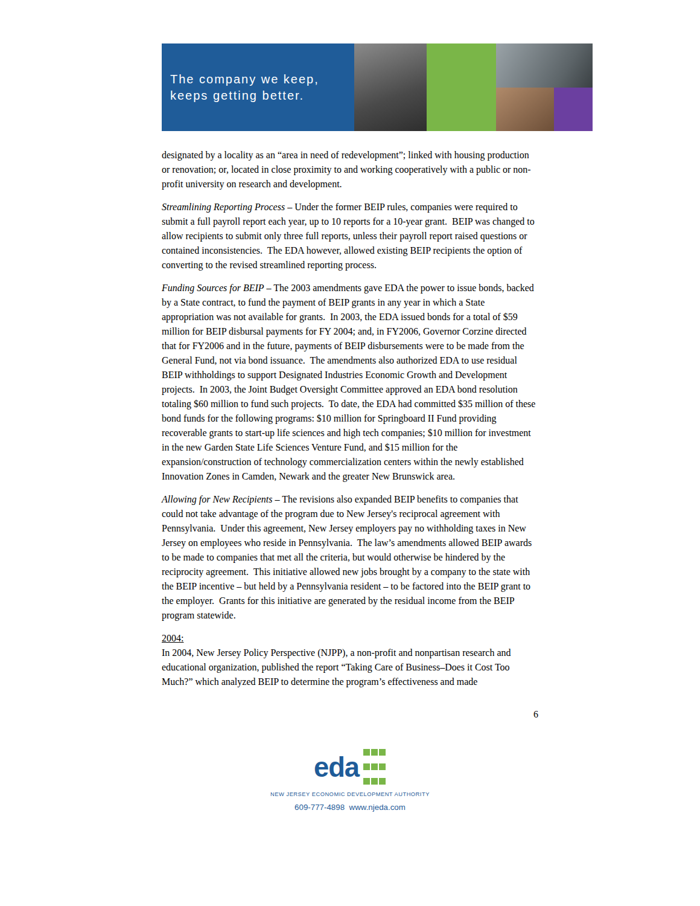The company we keep,
keeps getting better.
designated by a locality as an “area in need of redevelopment”; linked with housing production or renovation; or, located in close proximity to and working cooperatively with a public or non-profit university on research and development.
Streamlining Reporting Process – Under the former BEIP rules, companies were required to submit a full payroll report each year, up to 10 reports for a 10-year grant. BEIP was changed to allow recipients to submit only three full reports, unless their payroll report raised questions or contained inconsistencies. The EDA however, allowed existing BEIP recipients the option of converting to the revised streamlined reporting process.
Funding Sources for BEIP – The 2003 amendments gave EDA the power to issue bonds, backed by a State contract, to fund the payment of BEIP grants in any year in which a State appropriation was not available for grants. In 2003, the EDA issued bonds for a total of $59 million for BEIP disbursal payments for FY 2004; and, in FY2006, Governor Corzine directed that for FY2006 and in the future, payments of BEIP disbursements were to be made from the General Fund, not via bond issuance. The amendments also authorized EDA to use residual BEIP withholdings to support Designated Industries Economic Growth and Development projects. In 2003, the Joint Budget Oversight Committee approved an EDA bond resolution totaling $60 million to fund such projects. To date, the EDA had committed $35 million of these bond funds for the following programs: $10 million for Springboard II Fund providing recoverable grants to start-up life sciences and high tech companies; $10 million for investment in the new Garden State Life Sciences Venture Fund, and $15 million for the expansion/construction of technology commercialization centers within the newly established Innovation Zones in Camden, Newark and the greater New Brunswick area.
Allowing for New Recipients – The revisions also expanded BEIP benefits to companies that could not take advantage of the program due to New Jersey's reciprocal agreement with Pennsylvania. Under this agreement, New Jersey employers pay no withholding taxes in New Jersey on employees who reside in Pennsylvania. The law’s amendments allowed BEIP awards to be made to companies that met all the criteria, but would otherwise be hindered by the reciprocity agreement. This initiative allowed new jobs brought by a company to the state with the BEIP incentive – but held by a Pennsylvania resident – to be factored into the BEIP grant to the employer. Grants for this initiative are generated by the residual income from the BEIP program statewide.
2004:
In 2004, New Jersey Policy Perspective (NJPP), a non-profit and nonpartisan research and educational organization, published the report “Taking Care of Business–Does it Cost Too Much?” which analyzed BEIP to determine the program’s effectiveness and made
6
eda
NEW JERSEY ECONOMIC DEVELOPMENT AUTHORITY
609-777-4898 www.njeda.com